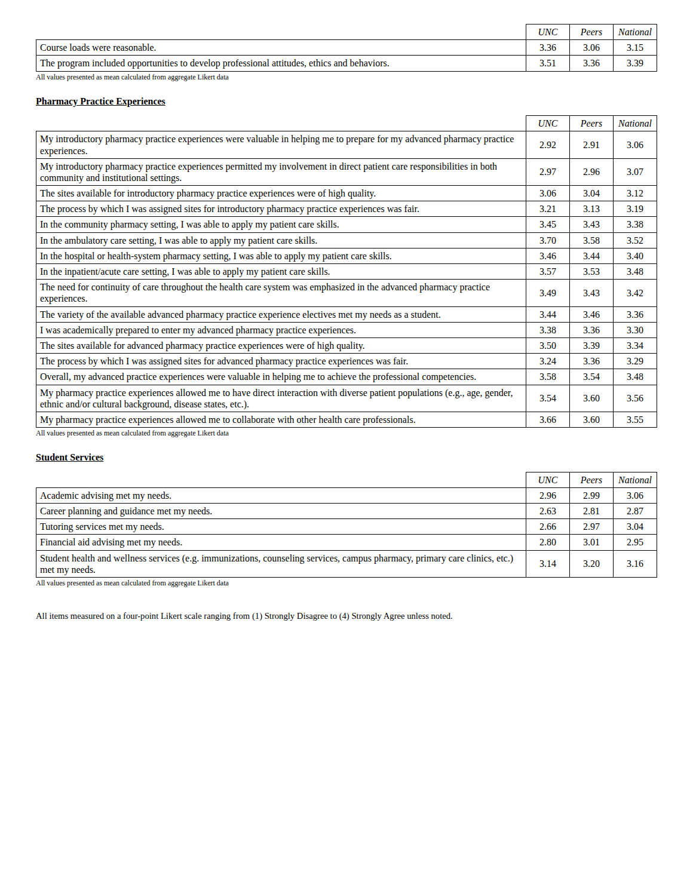| | UNC | Peers | National |
| --- | --- | --- | --- |
| Course loads were reasonable. | 3.36 | 3.06 | 3.15 |
| The program included opportunities to develop professional attitudes, ethics and behaviors. | 3.51 | 3.36 | 3.39 |
All values presented as mean calculated from aggregate Likert data
Pharmacy Practice Experiences
| | UNC | Peers | National |
| --- | --- | --- | --- |
| My introductory pharmacy practice experiences were valuable in helping me to prepare for my advanced pharmacy practice experiences. | 2.92 | 2.91 | 3.06 |
| My introductory pharmacy practice experiences permitted my involvement in direct patient care responsibilities in both community and institutional settings. | 2.97 | 2.96 | 3.07 |
| The sites available for introductory pharmacy practice experiences were of high quality. | 3.06 | 3.04 | 3.12 |
| The process by which I was assigned sites for introductory pharmacy practice experiences was fair. | 3.21 | 3.13 | 3.19 |
| In the community pharmacy setting, I was able to apply my patient care skills. | 3.45 | 3.43 | 3.38 |
| In the ambulatory care setting, I was able to apply my patient care skills. | 3.70 | 3.58 | 3.52 |
| In the hospital or health-system pharmacy setting, I was able to apply my patient care skills. | 3.46 | 3.44 | 3.40 |
| In the inpatient/acute care setting, I was able to apply my patient care skills. | 3.57 | 3.53 | 3.48 |
| The need for continuity of care throughout the health care system was emphasized in the advanced pharmacy practice experiences. | 3.49 | 3.43 | 3.42 |
| The variety of the available advanced pharmacy practice experience electives met my needs as a student. | 3.44 | 3.46 | 3.36 |
| I was academically prepared to enter my advanced pharmacy practice experiences. | 3.38 | 3.36 | 3.30 |
| The sites available for advanced pharmacy practice experiences were of high quality. | 3.50 | 3.39 | 3.34 |
| The process by which I was assigned sites for advanced pharmacy practice experiences was fair. | 3.24 | 3.36 | 3.29 |
| Overall, my advanced practice experiences were valuable in helping me to achieve the professional competencies. | 3.58 | 3.54 | 3.48 |
| My pharmacy practice experiences allowed me to have direct interaction with diverse patient populations (e.g., age, gender, ethnic and/or cultural background, disease states, etc.). | 3.54 | 3.60 | 3.56 |
| My pharmacy practice experiences allowed me to collaborate with other health care professionals. | 3.66 | 3.60 | 3.55 |
All values presented as mean calculated from aggregate Likert data
Student Services
| | UNC | Peers | National |
| --- | --- | --- | --- |
| Academic advising met my needs. | 2.96 | 2.99 | 3.06 |
| Career planning and guidance met my needs. | 2.63 | 2.81 | 2.87 |
| Tutoring services met my needs. | 2.66 | 2.97 | 3.04 |
| Financial aid advising met my needs. | 2.80 | 3.01 | 2.95 |
| Student health and wellness services (e.g. immunizations, counseling services, campus pharmacy, primary care clinics, etc.) met my needs. | 3.14 | 3.20 | 3.16 |
All values presented as mean calculated from aggregate Likert data
All items measured on a four-point Likert scale ranging from (1) Strongly Disagree to (4) Strongly Agree unless noted.